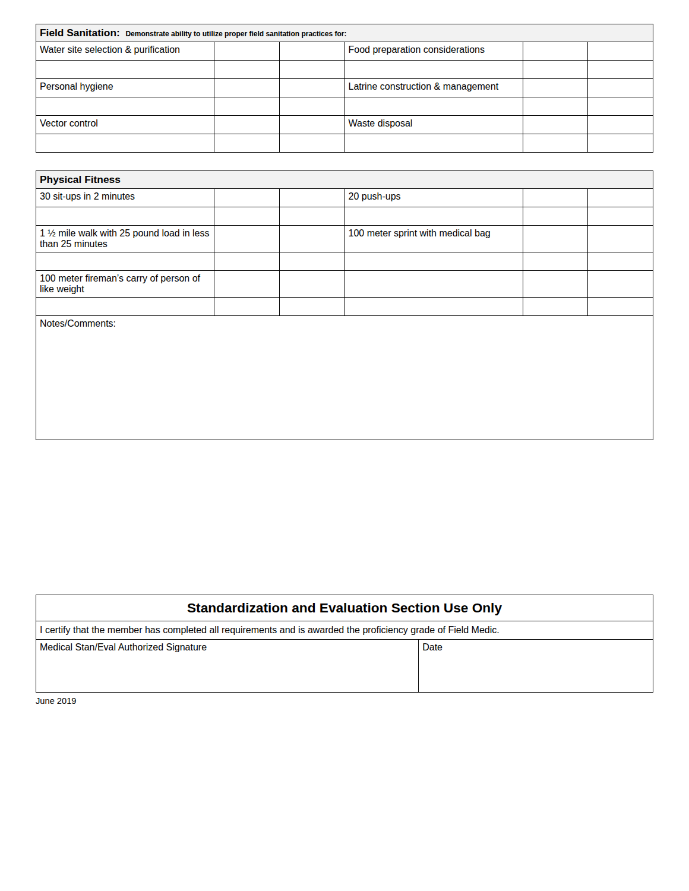| Field Sanitation: Demonstrate ability to utilize proper field sanitation practices for: |
| Water site selection & purification | | | Food preparation considerations | | |
| Personal hygiene | | | Latrine construction & management | | |
| Vector control | | | Waste disposal | | |
| Physical Fitness |
| 30 sit-ups in 2 minutes | | | 20 push-ups | | |
| 1 ½ mile walk with 25 pound load in less than 25 minutes | | | 100 meter sprint with medical bag | | |
| 100 meter fireman’s carry of person of like weight | | | | | |
| Notes/Comments: |
| Standardization and Evaluation Section Use Only |
| I certify that the member has completed all requirements and is awarded the proficiency grade of Field Medic. |
| Medical Stan/Eval Authorized Signature | Date |
June 2019